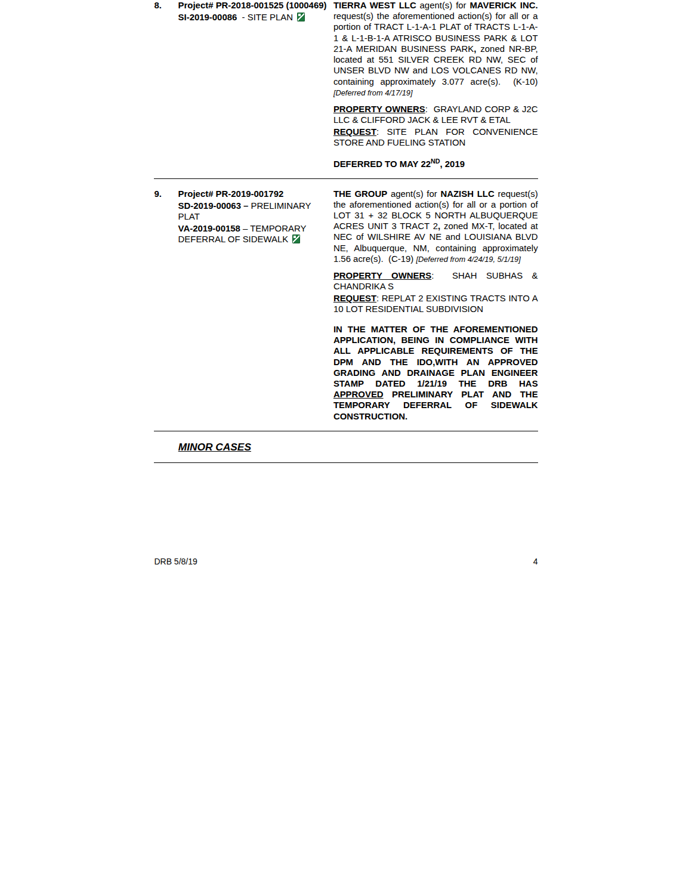| 8. | Project# PR-2018-001525 (1000469) SI-2019-00086 - SITE PLAN | TIERRA WEST LLC agent(s) for MAVERICK INC. request(s) the aforementioned action(s) for all or a portion of TRACT L-1-A-1 PLAT of TRACTS L-1-A-1 & L-1-B-1-A ATRISCO BUSINESS PARK & LOT 21-A MERIDAN BUSINESS PARK , zoned NR-BP, located at 551 SILVER CREEK RD NW, SEC of UNSER BLVD NW and LOS VOLCANES RD NW, containing approximately 3.077 acre(s). (K-10) [Deferred from 4/17/19] PROPERTY OWNERS : GRAYLAND CORP & J2C LLC & CLIFFORD JACK & LEE RVT & ETAL REQUEST : SITE PLAN FOR CONVENIENCE STORE AND FUELING STATION DEFERRED TO MAY 22 ND , 2019 |
| 9. | Project# PR-2019-001792 SD-2019-00063 – PRELIMINARY PLAT VA-2019-00158 – TEMPORARY DEFERRAL OF SIDEWALK | THE GROUP agent(s) for NAZISH LLC request(s) the aforementioned action(s) for all or a portion of LOT 31 + 32 BLOCK 5 NORTH ALBUQUERQUE ACRES UNIT 3 TRACT 2 , zoned MX-T, located at NEC of WILSHIRE AV NE and LOUISIANA BLVD NE, Albuquerque, NM, containing approximately 1.56 acre(s). (C-19) [Deferred from 4/24/19, 5/1/19] PROPERTY OWNERS : SHAH SUBHAS & CHANDRIKA S REQUEST : REPLAT 2 EXISTING TRACTS INTO A 10 LOT RESIDENTIAL SUBDIVISION IN THE MATTER OF THE AFOREMENTIONED APPLICATION, BEING IN COMPLIANCE WITH ALL APPLICABLE REQUIREMENTS OF THE DPM AND THE IDO,WITH AN APPROVED GRADING AND DRAINAGE PLAN ENGINEER STAMP DATED 1/21/19 THE DRB HAS APPROVED PRELIMINARY PLAT AND THE TEMPORARY DEFERRAL OF SIDEWALK CONSTRUCTION. |
MINOR CASES
DRB 5/8/19 4